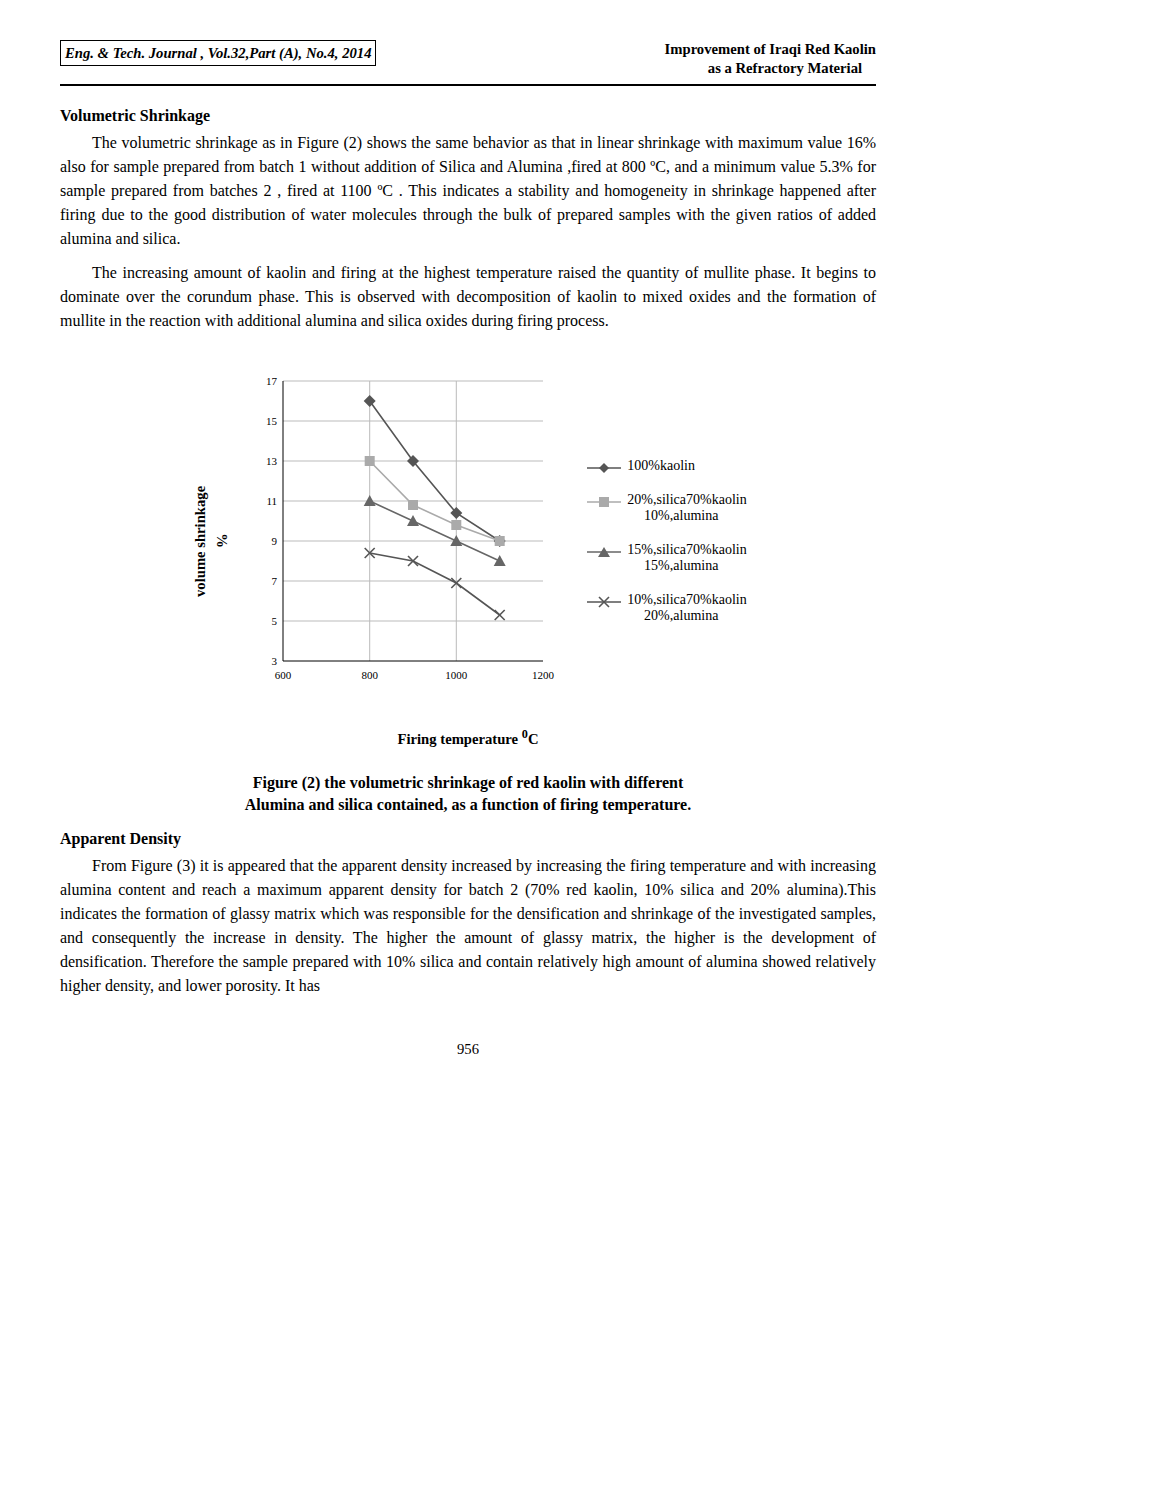Eng. & Tech. Journal , Vol.32,Part (A), No.4, 2014
Improvement of Iraqi Red Kaolin
as a Refractory Material
Volumetric Shrinkage
The volumetric shrinkage as in Figure (2) shows the same behavior as that in linear shrinkage with maximum value 16% also for sample prepared from batch 1 without addition of Silica and Alumina ,fired at 800 ºC, and a minimum value 5.3% for sample prepared from batches 2 , fired at 1100 ºC . This indicates a stability and homogeneity in shrinkage happened after firing due to the good distribution of water molecules through the bulk of prepared samples with the given ratios of added alumina and silica.
The increasing amount of kaolin and firing at the highest temperature raised the quantity of mullite phase. It begins to dominate over the corundum phase. This is observed with decomposition of kaolin to mixed oxides and the formation of mullite in the reaction with additional alumina and silica oxides during firing process.
volume shrinkage
%
17 15 13 11 9 7 5 3 600 800 1000 1200
100%kaolin
20%,silica70%kaolin10%,alumina
15%,silica70%kaolin15%,alumina
10%,silica70%kaolin20%,alumina
Firing temperature 0C
Figure (2) the volumetric shrinkage of red kaolin with different
Alumina and silica contained, as a function of firing temperature.
Apparent Density
From Figure (3) it is appeared that the apparent density increased by increasing the firing temperature and with increasing alumina content and reach a maximum apparent density for batch 2 (70% red kaolin, 10% silica and 20% alumina).This indicates the formation of glassy matrix which was responsible for the densification and shrinkage of the investigated samples, and consequently the increase in density. The higher the amount of glassy matrix, the higher is the development of densification. Therefore the sample prepared with 10% silica and contain relatively high amount of alumina showed relatively higher density, and lower porosity. It has
956